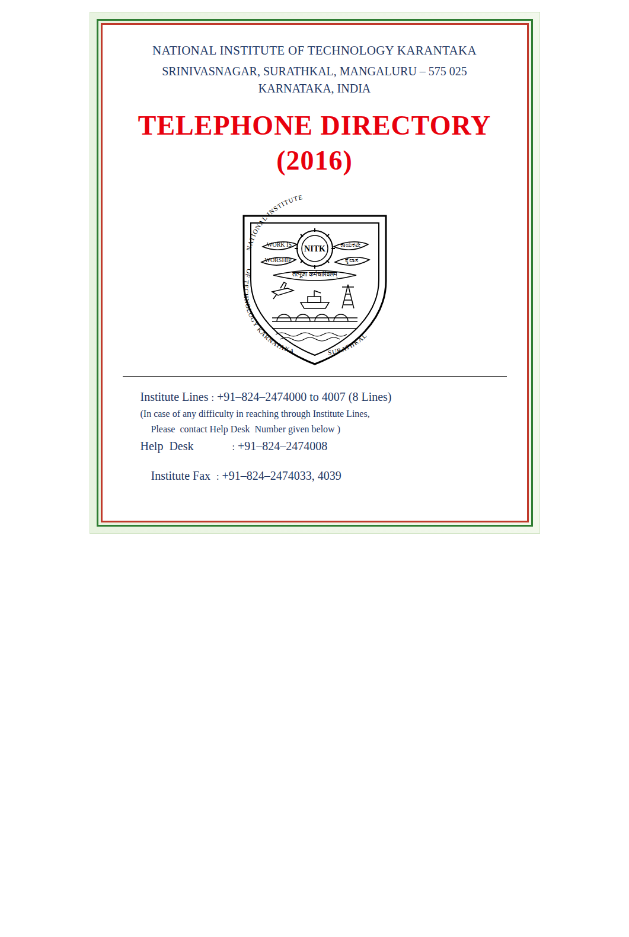NATIONAL INSTITUTE OF TECHNOLOGY KARANTAKA
SRINIVASNAGAR, SURATHKAL, MANGALURU – 575 025
KARNATAKA, INDIA
TELEPHONE DIRECTORY (2016)
NATIONAL INSTITUTE OF TECHNOLOGY KARNATAKA SURATHKAL NITK WORK IS WORSHIP ಕಾಯಕವೇ ಕೈಲಾಸ तत्पूजा कर्मचारिवलम्
Institute Lines : +91–824–2474000 to 4007 (8 Lines)
(In case of any difficulty in reaching through Institute Lines,
Please contact Help Desk Number given below )
Help Desk : +91–824–2474008
Institute Fax : +91–824–2474033, 4039